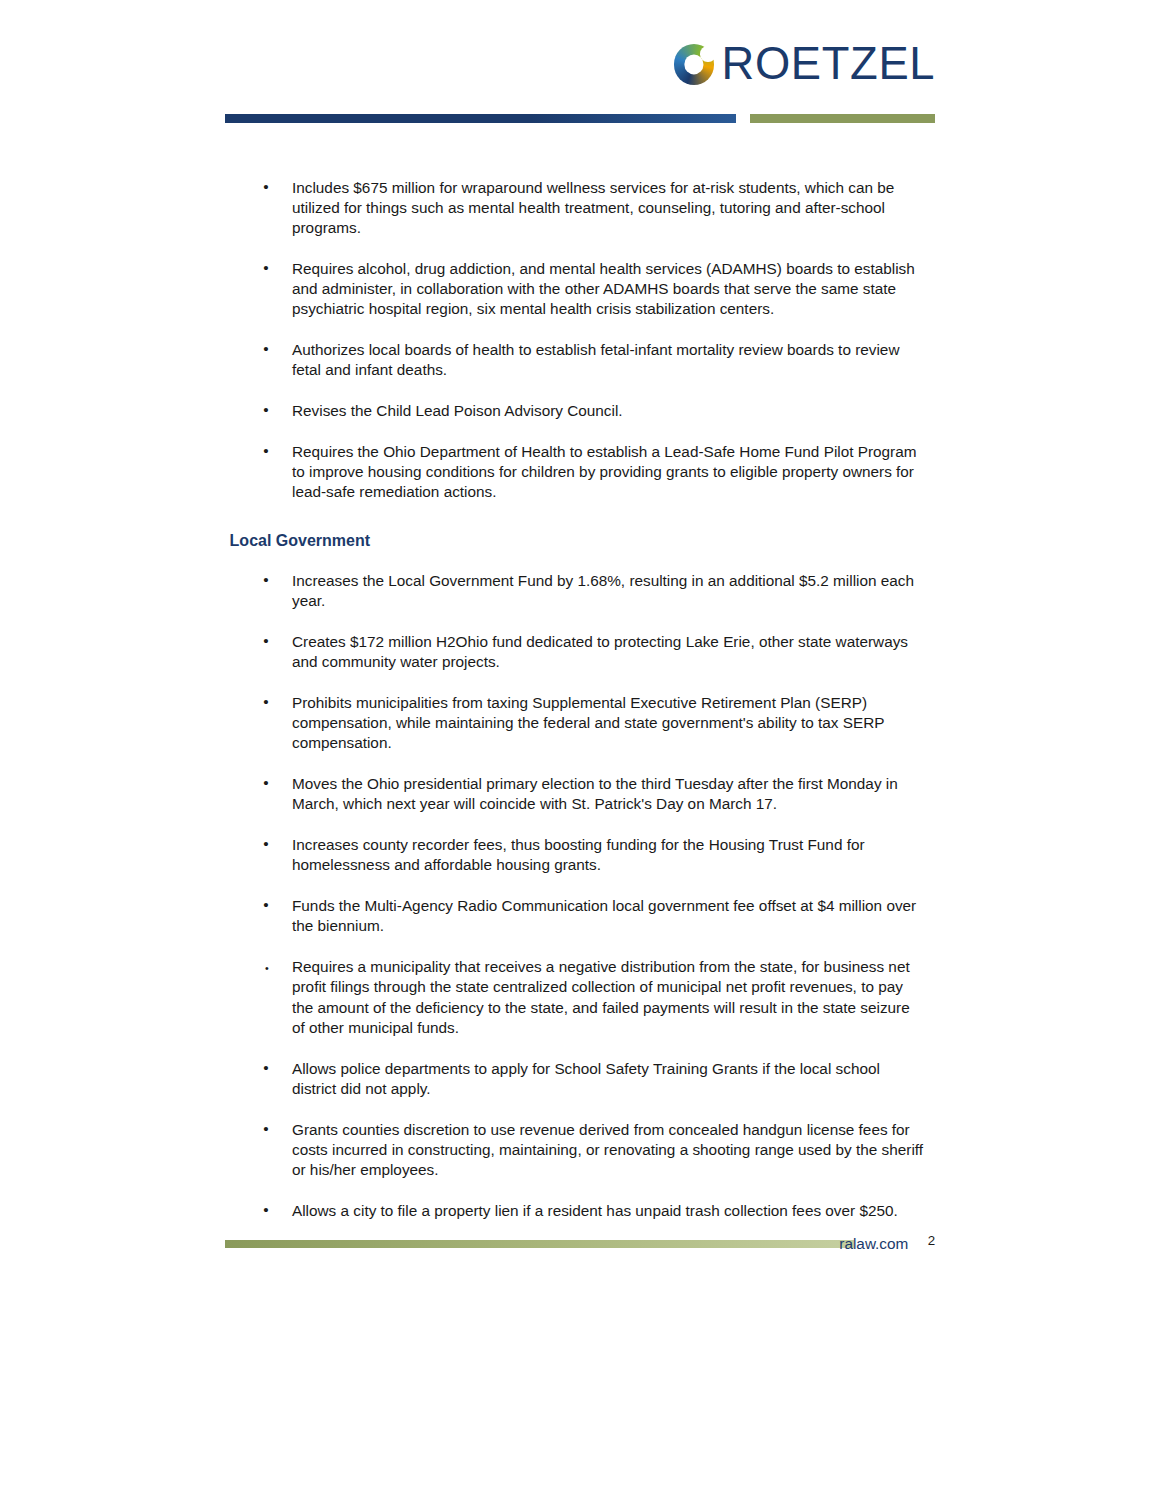ROETZEL
Includes $675 million for wraparound wellness services for at-risk students, which can be utilized for things such as mental health treatment, counseling, tutoring and after-school programs.
Requires alcohol, drug addiction, and mental health services (ADAMHS) boards to establish and administer, in collaboration with the other ADAMHS boards that serve the same state psychiatric hospital region, six mental health crisis stabilization centers.
Authorizes local boards of health to establish fetal-infant mortality review boards to review fetal and infant deaths.
Revises the Child Lead Poison Advisory Council.
Requires the Ohio Department of Health to establish a Lead-Safe Home Fund Pilot Program to improve housing conditions for children by providing grants to eligible property owners for lead-safe remediation actions.
Local Government
Increases the Local Government Fund by 1.68%, resulting in an additional $5.2 million each year.
Creates $172 million H2Ohio fund dedicated to protecting Lake Erie, other state waterways and community water projects.
Prohibits municipalities from taxing Supplemental Executive Retirement Plan (SERP) compensation, while maintaining the federal and state government's ability to tax SERP compensation.
Moves the Ohio presidential primary election to the third Tuesday after the first Monday in March, which next year will coincide with St. Patrick's Day on March 17.
Increases county recorder fees, thus boosting funding for the Housing Trust Fund for homelessness and affordable housing grants.
Funds the Multi-Agency Radio Communication local government fee offset at $4 million over the biennium.
Requires a municipality that receives a negative distribution from the state, for business net profit filings through the state centralized collection of municipal net profit revenues, to pay the amount of the deficiency to the state, and failed payments will result in the state seizure of other municipal funds.
Allows police departments to apply for School Safety Training Grants if the local school district did not apply.
Grants counties discretion to use revenue derived from concealed handgun license fees for costs incurred in constructing, maintaining, or renovating a shooting range used by the sheriff or his/her employees.
Allows a city to file a property lien if a resident has unpaid trash collection fees over $250.
ralaw.com
2